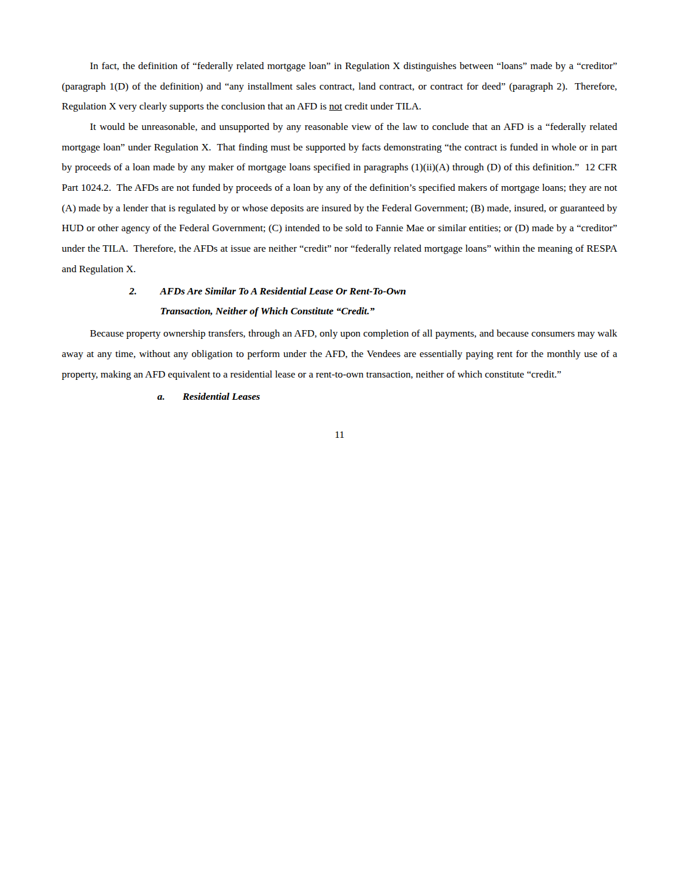In fact, the definition of “federally related mortgage loan” in Regulation X distinguishes between “loans” made by a “creditor” (paragraph 1(D) of the definition) and “any installment sales contract, land contract, or contract for deed” (paragraph 2). Therefore, Regulation X very clearly supports the conclusion that an AFD is not credit under TILA.
It would be unreasonable, and unsupported by any reasonable view of the law to conclude that an AFD is a “federally related mortgage loan” under Regulation X. That finding must be supported by facts demonstrating “the contract is funded in whole or in part by proceeds of a loan made by any maker of mortgage loans specified in paragraphs (1)(ii)(A) through (D) of this definition.” 12 CFR Part 1024.2. The AFDs are not funded by proceeds of a loan by any of the definition’s specified makers of mortgage loans; they are not (A) made by a lender that is regulated by or whose deposits are insured by the Federal Government; (B) made, insured, or guaranteed by HUD or other agency of the Federal Government; (C) intended to be sold to Fannie Mae or similar entities; or (D) made by a “creditor” under the TILA. Therefore, the AFDs at issue are neither “credit” nor “federally related mortgage loans” within the meaning of RESPA and Regulation X.
2. AFDs Are Similar To A Residential Lease Or Rent-To-Own
Transaction, Neither of Which Constitute “Credit.”
Because property ownership transfers, through an AFD, only upon completion of all payments, and because consumers may walk away at any time, without any obligation to perform under the AFD, the Vendees are essentially paying rent for the monthly use of a property, making an AFD equivalent to a residential lease or a rent-to-own transaction, neither of which constitute “credit.”
a. Residential Leases
11